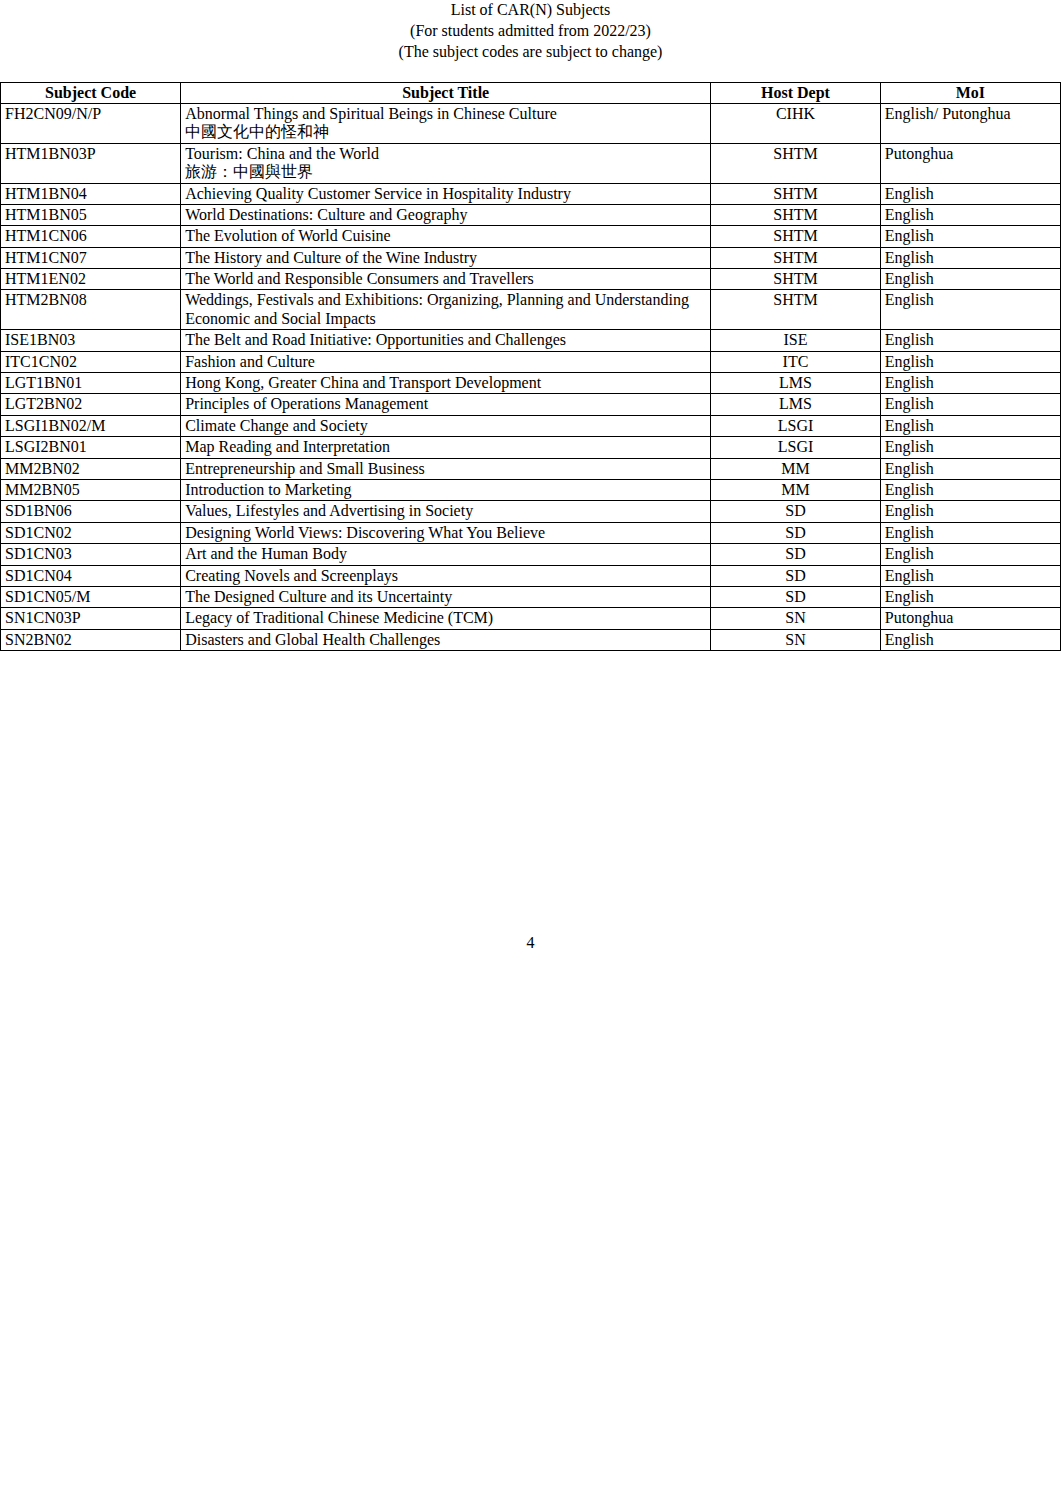List of CAR(N) Subjects
(For students admitted from 2022/23)
(The subject codes are subject to change)
| Subject Code | Subject Title | Host Dept | MoI |
| --- | --- | --- | --- |
| FH2CN09/N/P | Abnormal Things and Spiritual Beings in Chinese Culture 中國文化中的怪和神 | CIHK | English/ Putonghua |
| HTM1BN03P | Tourism: China and the World 旅游：中國與世界 | SHTM | Putonghua |
| HTM1BN04 | Achieving Quality Customer Service in Hospitality Industry | SHTM | English |
| HTM1BN05 | World Destinations: Culture and Geography | SHTM | English |
| HTM1CN06 | The Evolution of World Cuisine | SHTM | English |
| HTM1CN07 | The History and Culture of the Wine Industry | SHTM | English |
| HTM1EN02 | The World and Responsible Consumers and Travellers | SHTM | English |
| HTM2BN08 | Weddings, Festivals and Exhibitions: Organizing, Planning and Understanding Economic and Social Impacts | SHTM | English |
| ISE1BN03 | The Belt and Road Initiative: Opportunities and Challenges | ISE | English |
| ITC1CN02 | Fashion and Culture | ITC | English |
| LGT1BN01 | Hong Kong, Greater China and Transport Development | LMS | English |
| LGT2BN02 | Principles of Operations Management | LMS | English |
| LSGI1BN02/M | Climate Change and Society | LSGI | English |
| LSGI2BN01 | Map Reading and Interpretation | LSGI | English |
| MM2BN02 | Entrepreneurship and Small Business | MM | English |
| MM2BN05 | Introduction to Marketing | MM | English |
| SD1BN06 | Values, Lifestyles and Advertising in Society | SD | English |
| SD1CN02 | Designing World Views: Discovering What You Believe | SD | English |
| SD1CN03 | Art and the Human Body | SD | English |
| SD1CN04 | Creating Novels and Screenplays | SD | English |
| SD1CN05/M | The Designed Culture and its Uncertainty | SD | English |
| SN1CN03P | Legacy of Traditional Chinese Medicine (TCM) | SN | Putonghua |
| SN2BN02 | Disasters and Global Health Challenges | SN | English |
4